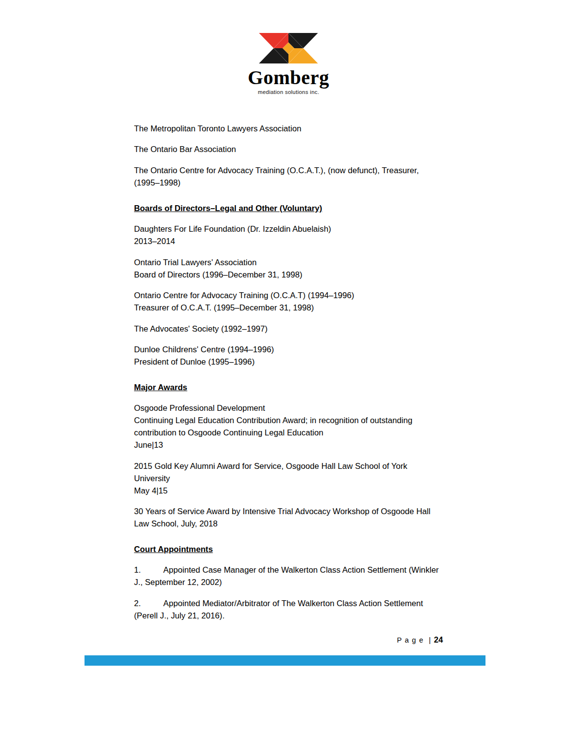Gomberg
mediation solutions inc.
The Metropolitan Toronto Lawyers Association
The Ontario Bar Association
The Ontario Centre for Advocacy Training (O.C.A.T.), (now defunct), Treasurer, (1995–1998)
Boards of Directors–Legal and Other (Voluntary)
Daughters For Life Foundation (Dr. Izzeldin Abuelaish)
2013–2014
Ontario Trial Lawyers' Association
Board of Directors (1996–December 31, 1998)
Ontario Centre for Advocacy Training (O.C.A.T) (1994–1996)
Treasurer of O.C.A.T. (1995–December 31, 1998)
The Advocates' Society (1992–1997)
Dunloe Childrens' Centre (1994–1996)
President of Dunloe (1995–1996)
Major Awards
Osgoode Professional Development
Continuing Legal Education Contribution Award; in recognition of outstanding contribution to Osgoode Continuing Legal Education
June|13
2015 Gold Key Alumni Award for Service, Osgoode Hall Law School of York University
May 4|15
30 Years of Service Award by Intensive Trial Advocacy Workshop of Osgoode Hall Law School, July, 2018
Court Appointments
1. Appointed Case Manager of the Walkerton Class Action Settlement (Winkler J., September 12, 2002)
2. Appointed Mediator/Arbitrator of The Walkerton Class Action Settlement (Perell J., July 21, 2016).
P a g e | 24